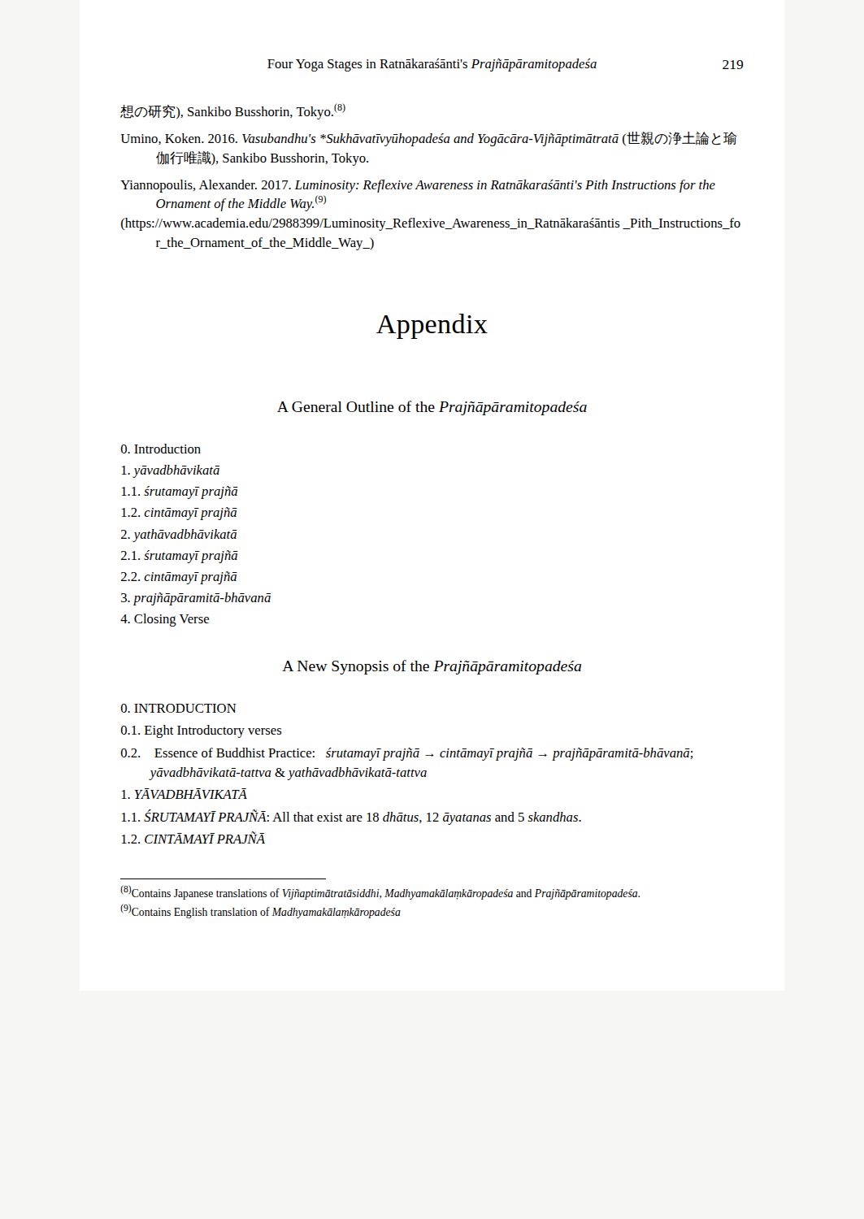Four Yoga Stages in Ratnākaraśānti's Prajñāpāramitopadeśa 219
想の研究), Sankibo Busshorin, Tokyo.(8)
Umino, Koken. 2016. Vasubandhu's *Sukhāvatīvyūhopadeśa and Yogācāra-Vijñāptimātratā (世親の浄土論と瑜伽行唯識), Sankibo Busshorin, Tokyo.
Yiannopoulis, Alexander. 2017. Luminosity: Reflexive Awareness in Ratnākaraśānti's Pith Instructions for the Ornament of the Middle Way.(9) (https://www.academia.edu/2988399/Luminosity_Reflexive_Awareness_in_Ratnākaraśāntis _Pith_Instructions_for_the_Ornament_of_the_Middle_Way_)
Appendix
A General Outline of the Prajñāpāramitopadeśa
0. Introduction
1. yāvadbhāvikatā
1.1. śrutamayī prajñā
1.2. cintāmayī prajñā
2. yathāvadbhāvikatā
2.1. śrutamayī prajñā
2.2. cintāmayī prajñā
3. prajñāpāramitā-bhāvanā
4. Closing Verse
A New Synopsis of the Prajñāpāramitopadeśa
0. INTRODUCTION
0.1. Eight Introductory verses
0.2. Essence of Buddhist Practice: śrutamayī prajñā → cintāmayī prajñā → prajñāpāramitā-bhāvanā; yāvadbhāvikatā-tattva & yathāvadbhāvikatā-tattva
1. YĀVADBHĀVIKATĀ
1.1. ŚRUTAMAYĪ PRAJÑĀ: All that exist are 18 dhātus, 12 āyatanas and 5 skandhas.
1.2. CINTĀMAYĪ PRAJÑĀ
(8)Contains Japanese translations of Vijñaptimātratāsiddhi, Madhyamakālaṃkāropadeśa and Prajñāpāramitopadeśa.
(9)Contains English translation of Madhyamakālaṃkāropadeśa